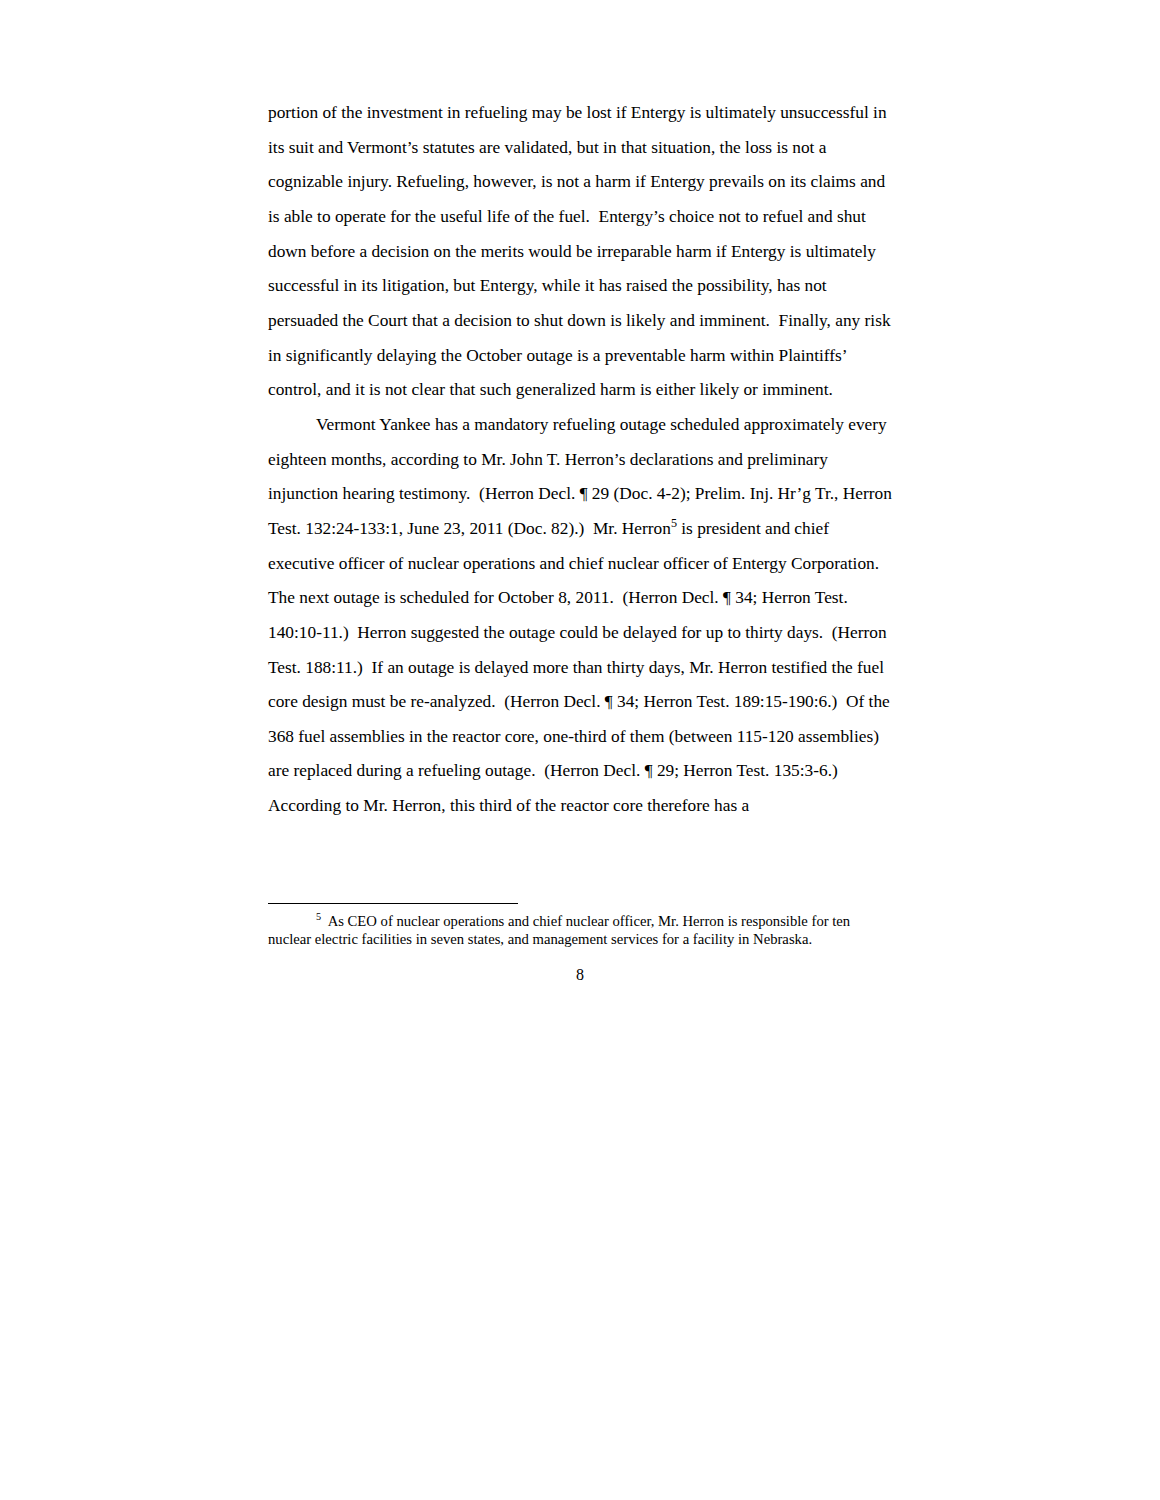portion of the investment in refueling may be lost if Entergy is ultimately unsuccessful in its suit and Vermont’s statutes are validated, but in that situation, the loss is not a cognizable injury. Refueling, however, is not a harm if Entergy prevails on its claims and is able to operate for the useful life of the fuel. Entergy’s choice not to refuel and shut down before a decision on the merits would be irreparable harm if Entergy is ultimately successful in its litigation, but Entergy, while it has raised the possibility, has not persuaded the Court that a decision to shut down is likely and imminent. Finally, any risk in significantly delaying the October outage is a preventable harm within Plaintiffs’ control, and it is not clear that such generalized harm is either likely or imminent.
Vermont Yankee has a mandatory refueling outage scheduled approximately every eighteen months, according to Mr. John T. Herron’s declarations and preliminary injunction hearing testimony. (Herron Decl. ¶ 29 (Doc. 4-2); Prelim. Inj. Hr’g Tr., Herron Test. 132:24-133:1, June 23, 2011 (Doc. 82).) Mr. Herron5 is president and chief executive officer of nuclear operations and chief nuclear officer of Entergy Corporation. The next outage is scheduled for October 8, 2011. (Herron Decl. ¶ 34; Herron Test. 140:10-11.) Herron suggested the outage could be delayed for up to thirty days. (Herron Test. 188:11.) If an outage is delayed more than thirty days, Mr. Herron testified the fuel core design must be re-analyzed. (Herron Decl. ¶ 34; Herron Test. 189:15-190:6.) Of the 368 fuel assemblies in the reactor core, one-third of them (between 115-120 assemblies) are replaced during a refueling outage. (Herron Decl. ¶ 29; Herron Test. 135:3-6.) According to Mr. Herron, this third of the reactor core therefore has a
5 As CEO of nuclear operations and chief nuclear officer, Mr. Herron is responsible for ten nuclear electric facilities in seven states, and management services for a facility in Nebraska.
8